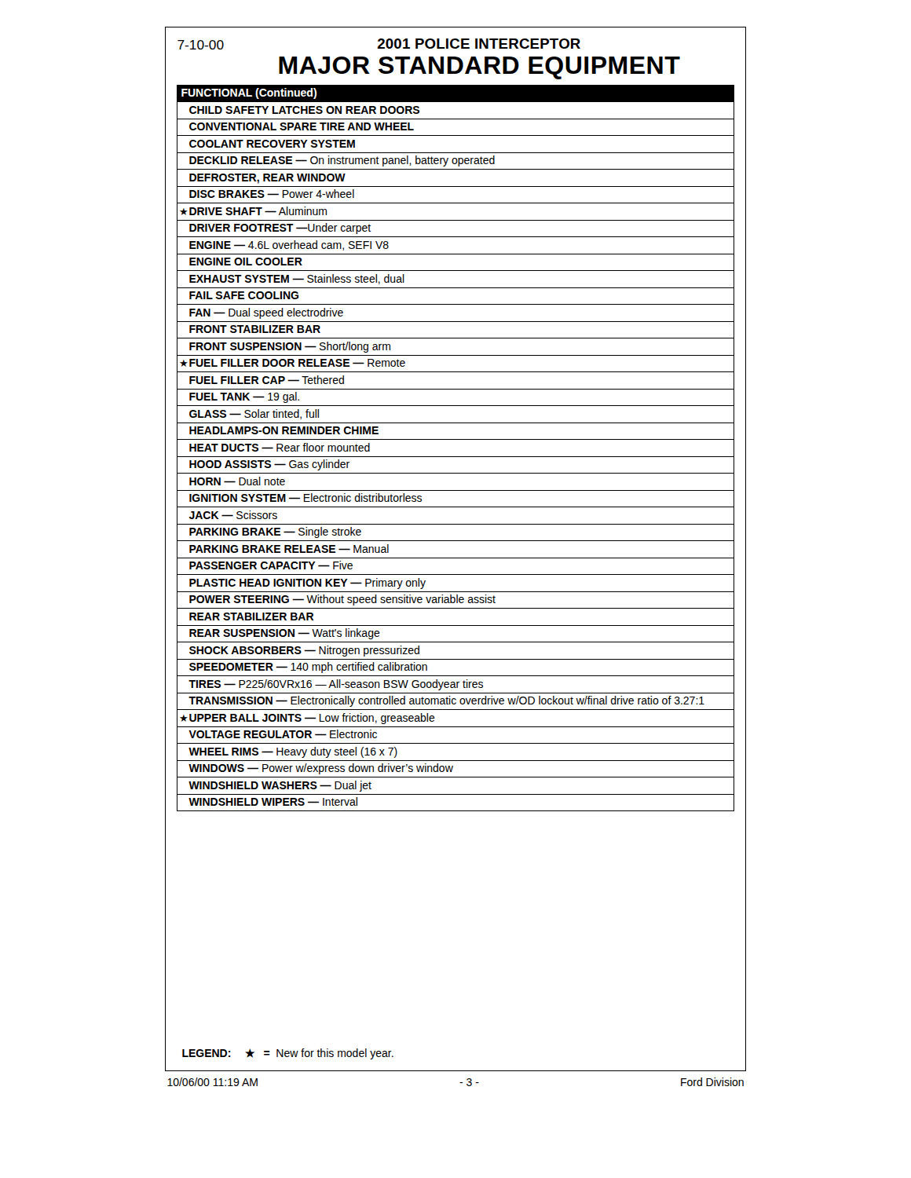7-10-00
2001 POLICE INTERCEPTOR
MAJOR STANDARD EQUIPMENT
| FUNCTIONAL (Continued) |
| CHILD SAFETY LATCHES ON REAR DOORS |
| CONVENTIONAL SPARE TIRE AND WHEEL |
| COOLANT RECOVERY SYSTEM |
| DECKLID RELEASE — On instrument panel, battery operated |
| DEFROSTER, REAR WINDOW |
| DISC BRAKES — Power 4-wheel |
| ★ DRIVE SHAFT — Aluminum |
| DRIVER FOOTREST — Under carpet |
| ENGINE — 4.6L overhead cam, SEFI V8 |
| ENGINE OIL COOLER |
| EXHAUST SYSTEM — Stainless steel, dual |
| FAIL SAFE COOLING |
| FAN — Dual speed electrodrive |
| FRONT STABILIZER BAR |
| FRONT SUSPENSION — Short/long arm |
| ★ FUEL FILLER DOOR RELEASE — Remote |
| FUEL FILLER CAP — Tethered |
| FUEL TANK — 19 gal. |
| GLASS — Solar tinted, full |
| HEADLAMPS-ON REMINDER CHIME |
| HEAT DUCTS — Rear floor mounted |
| HOOD ASSISTS — Gas cylinder |
| HORN — Dual note |
| IGNITION SYSTEM — Electronic distributorless |
| JACK — Scissors |
| PARKING BRAKE — Single stroke |
| PARKING BRAKE RELEASE — Manual |
| PASSENGER CAPACITY — Five |
| PLASTIC HEAD IGNITION KEY — Primary only |
| POWER STEERING — Without speed sensitive variable assist |
| REAR STABILIZER BAR |
| REAR SUSPENSION — Watt's linkage |
| SHOCK ABSORBERS — Nitrogen pressurized |
| SPEEDOMETER — 140 mph certified calibration |
| TIRES — P225/60VRx16 — All-season BSW Goodyear tires |
| TRANSMISSION — Electronically controlled automatic overdrive w/OD lockout w/final drive ratio of 3.27:1 |
| ★ UPPER BALL JOINTS — Low friction, greaseable |
| VOLTAGE REGULATOR — Electronic |
| WHEEL RIMS — Heavy duty steel (16 x 7) |
| WINDOWS — Power w/express down driver’s window |
| WINDSHIELD WASHERS — Dual jet |
| WINDSHIELD WIPERS — Interval |
LEGEND:★= New for this model year.
10/06/00 11:19 AM
- 3 -
Ford Division